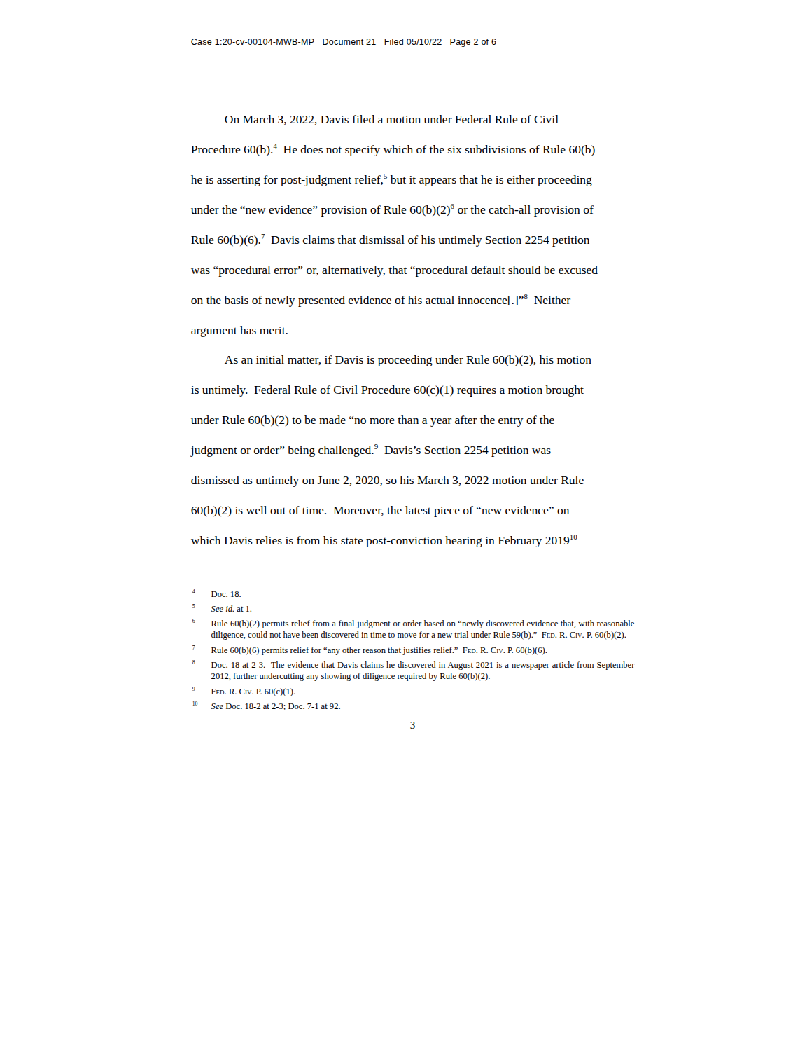Case 1:20-cv-00104-MWB-MP Document 21 Filed 05/10/22 Page 2 of 6
On March 3, 2022, Davis filed a motion under Federal Rule of Civil
Procedure 60(b).4 He does not specify which of the six subdivisions of Rule 60(b)
he is asserting for post-judgment relief,5 but it appears that he is either proceeding
under the “new evidence” provision of Rule 60(b)(2)6 or the catch-all provision of
Rule 60(b)(6).7 Davis claims that dismissal of his untimely Section 2254 petition
was “procedural error” or, alternatively, that “procedural default should be excused
on the basis of newly presented evidence of his actual innocence[.]”8 Neither
argument has merit.
As an initial matter, if Davis is proceeding under Rule 60(b)(2), his motion
is untimely. Federal Rule of Civil Procedure 60(c)(1) requires a motion brought
under Rule 60(b)(2) to be made “no more than a year after the entry of the
judgment or order” being challenged.9 Davis’s Section 2254 petition was
dismissed as untimely on June 2, 2020, so his March 3, 2022 motion under Rule
60(b)(2) is well out of time. Moreover, the latest piece of “new evidence” on
which Davis relies is from his state post-conviction hearing in February 201910
4
Doc. 18.
5
See id. at 1.
6
Rule 60(b)(2) permits relief from a final judgment or order based on “newly discovered evidence that, with reasonable diligence, could not have been discovered in time to move for a new trial under Rule 59(b).” Fed. R. Civ. P. 60(b)(2).
7
Rule 60(b)(6) permits relief for “any other reason that justifies relief.” Fed. R. Civ. P. 60(b)(6).
8
Doc. 18 at 2-3. The evidence that Davis claims he discovered in August 2021 is a newspaper article from September 2012, further undercutting any showing of diligence required by Rule 60(b)(2).
9
Fed. R. Civ. P. 60(c)(1).
10
See Doc. 18-2 at 2-3; Doc. 7-1 at 92.
3